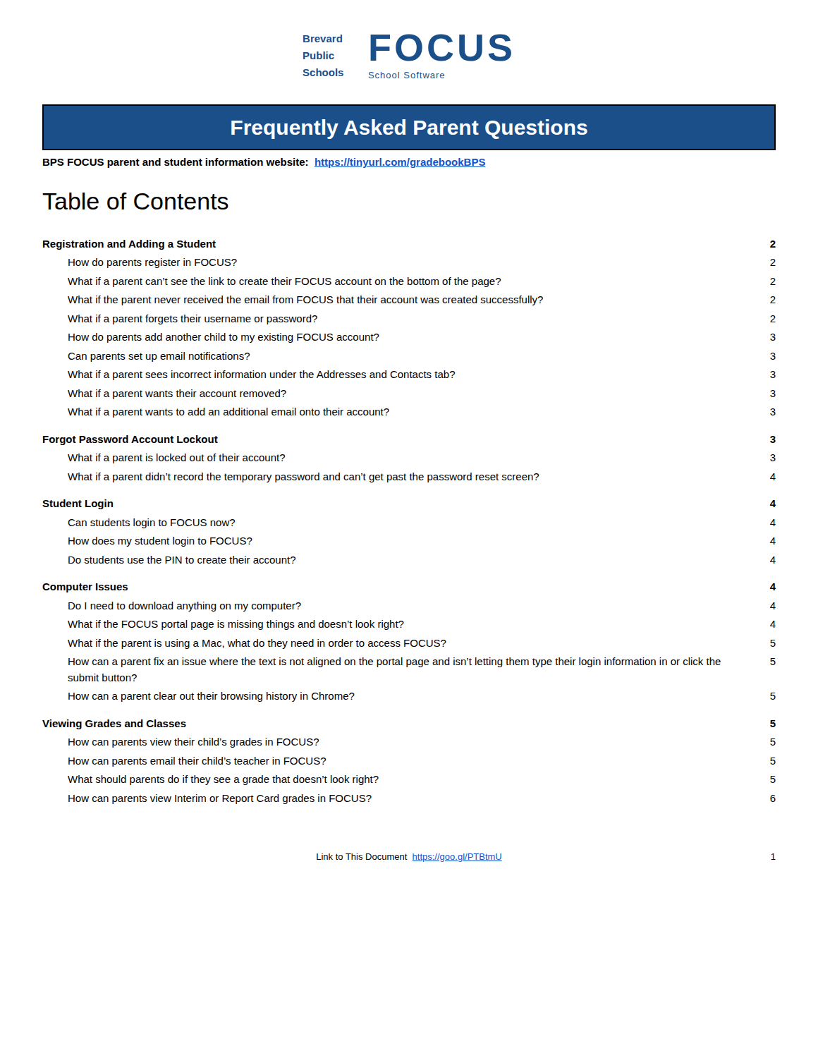Brevard
Public
Schools FOCUS
School Software
Frequently Asked Parent Questions
BPS FOCUS parent and student information website: https://tinyurl.com/gradebookBPS
Table of Contents
| Registration and Adding a Student | 2 |
| How do parents register in FOCUS? | 2 |
| What if a parent can’t see the link to create their FOCUS account on the bottom of the page? | 2 |
| What if the parent never received the email from FOCUS that their account was created successfully? | 2 |
| What if a parent forgets their username or password? | 2 |
| How do parents add another child to my existing FOCUS account? | 3 |
| Can parents set up email notifications? | 3 |
| What if a parent sees incorrect information under the Addresses and Contacts tab? | 3 |
| What if a parent wants their account removed? | 3 |
| What if a parent wants to add an additional email onto their account? | 3 |
| Forgot Password Account Lockout | 3 |
| What if a parent is locked out of their account? | 3 |
| What if a parent didn’t record the temporary password and can’t get past the password reset screen? | 4 |
| Student Login | 4 |
| Can students login to FOCUS now? | 4 |
| How does my student login to FOCUS? | 4 |
| Do students use the PIN to create their account? | 4 |
| Computer Issues | 4 |
| Do I need to download anything on my computer? | 4 |
| What if the FOCUS portal page is missing things and doesn’t look right? | 4 |
| What if the parent is using a Mac, what do they need in order to access FOCUS? | 5 |
| How can a parent fix an issue where the text is not aligned on the portal page and isn’t letting them type their login information in or click the submit button? | 5 |
| How can a parent clear out their browsing history in Chrome? | 5 |
| Viewing Grades and Classes | 5 |
| How can parents view their child’s grades in FOCUS? | 5 |
| How can parents email their child’s teacher in FOCUS? | 5 |
| What should parents do if they see a grade that doesn’t look right? | 5 |
| How can parents view Interim or Report Card grades in FOCUS? | 6 |
Link to This Document https://goo.gl/PTBtmU 1